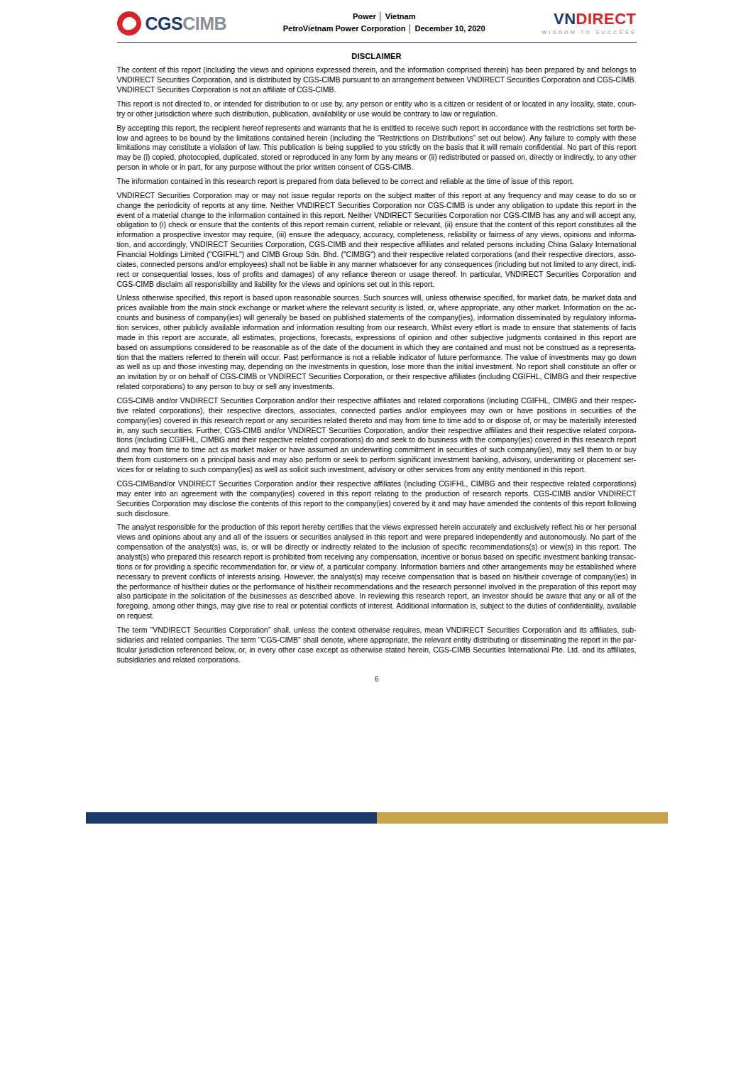CGS CIMB
Power │ Vietnam
PetroVietnam Power Corporation │ December 10, 2020
VN DIRECT
WISDOM TO SUCCESS
DISCLAIMER
The content of this report (including the views and opinions expressed therein, and the information comprised therein) has been prepared by and belongs to VNDIRECT Securities Corporation, and is distributed by CGS-CIMB pursuant to an arrangement between VNDIRECT Securities Corporation and CGS-CIMB. VNDIRECT Securities Corporation is not an affiliate of CGS-CIMB.
This report is not directed to, or intended for distribution to or use by, any person or entity who is a citizen or resident of or located in any locality, state, country or other jurisdiction where such distribution, publication, availability or use would be contrary to law or regulation.
By accepting this report, the recipient hereof represents and warrants that he is entitled to receive such report in accordance with the restrictions set forth below and agrees to be bound by the limitations contained herein (including the "Restrictions on Distributions" set out below). Any failure to comply with these limitations may constitute a violation of law. This publication is being supplied to you strictly on the basis that it will remain confidential. No part of this report may be (i) copied, photocopied, duplicated, stored or reproduced in any form by any means or (ii) redistributed or passed on, directly or indirectly, to any other person in whole or in part, for any purpose without the prior written consent of CGS-CIMB.
The information contained in this research report is prepared from data believed to be correct and reliable at the time of issue of this report.
VNDIRECT Securities Corporation may or may not issue regular reports on the subject matter of this report at any frequency and may cease to do so or change the periodicity of reports at any time. Neither VNDIRECT Securities Corporation nor CGS-CIMB is under any obligation to update this report in the event of a material change to the information contained in this report. Neither VNDIRECT Securities Corporation nor CGS-CIMB has any and will accept any, obligation to (i) check or ensure that the contents of this report remain current, reliable or relevant, (ii) ensure that the content of this report constitutes all the information a prospective investor may require, (iii) ensure the adequacy, accuracy, completeness, reliability or fairness of any views, opinions and information, and accordingly, VNDIRECT Securities Corporation, CGS-CIMB and their respective affiliates and related persons including China Galaxy International Financial Holdings Limited ("CGIFHL") and CIMB Group Sdn. Bhd. ("CIMBG") and their respective related corporations (and their respective directors, associates, connected persons and/or employees) shall not be liable in any manner whatsoever for any consequences (including but not limited to any direct, indirect or consequential losses, loss of profits and damages) of any reliance thereon or usage thereof. In particular, VNDIRECT Securities Corporation and CGS-CIMB disclaim all responsibility and liability for the views and opinions set out in this report.
Unless otherwise specified, this report is based upon reasonable sources. Such sources will, unless otherwise specified, for market data, be market data and prices available from the main stock exchange or market where the relevant security is listed, or, where appropriate, any other market. Information on the accounts and business of company(ies) will generally be based on published statements of the company(ies), information disseminated by regulatory information services, other publicly available information and information resulting from our research. Whilst every effort is made to ensure that statements of facts made in this report are accurate, all estimates, projections, forecasts, expressions of opinion and other subjective judgments contained in this report are based on assumptions considered to be reasonable as of the date of the document in which they are contained and must not be construed as a representation that the matters referred to therein will occur. Past performance is not a reliable indicator of future performance. The value of investments may go down as well as up and those investing may, depending on the investments in question, lose more than the initial investment. No report shall constitute an offer or an invitation by or on behalf of CGS-CIMB or VNDIRECT Securities Corporation, or their respective affiliates (including CGIFHL, CIMBG and their respective related corporations) to any person to buy or sell any investments.
CGS-CIMB and/or VNDIRECT Securities Corporation and/or their respective affiliates and related corporations (including CGIFHL, CIMBG and their respective related corporations), their respective directors, associates, connected parties and/or employees may own or have positions in securities of the company(ies) covered in this research report or any securities related thereto and may from time to time add to or dispose of, or may be materially interested in, any such securities. Further, CGS-CIMB and/or VNDIRECT Securities Corporation, and/or their respective affiliates and their respective related corporations (including CGIFHL, CIMBG and their respective related corporations) do and seek to do business with the company(ies) covered in this research report and may from time to time act as market maker or have assumed an underwriting commitment in securities of such company(ies), may sell them to or buy them from customers on a principal basis and may also perform or seek to perform significant investment banking, advisory, underwriting or placement services for or relating to such company(ies) as well as solicit such investment, advisory or other services from any entity mentioned in this report.
CGS-CIMBand/or VNDIRECT Securities Corporation and/or their respective affiliates (including CGIFHL, CIMBG and their respective related corporations) may enter into an agreement with the company(ies) covered in this report relating to the production of research reports. CGS-CIMB and/or VNDIRECT Securities Corporation may disclose the contents of this report to the company(ies) covered by it and may have amended the contents of this report following such disclosure.
The analyst responsible for the production of this report hereby certifies that the views expressed herein accurately and exclusively reflect his or her personal views and opinions about any and all of the issuers or securities analysed in this report and were prepared independently and autonomously. No part of the compensation of the analyst(s) was, is, or will be directly or indirectly related to the inclusion of specific recommendations(s) or view(s) in this report. The analyst(s) who prepared this research report is prohibited from receiving any compensation, incentive or bonus based on specific investment banking transactions or for providing a specific recommendation for, or view of, a particular company. Information barriers and other arrangements may be established where necessary to prevent conflicts of interests arising. However, the analyst(s) may receive compensation that is based on his/their coverage of company(ies) in the performance of his/their duties or the performance of his/their recommendations and the research personnel involved in the preparation of this report may also participate in the solicitation of the businesses as described above. In reviewing this research report, an investor should be aware that any or all of the foregoing, among other things, may give rise to real or potential conflicts of interest. Additional information is, subject to the duties of confidentiality, available on request.
The term "VNDIRECT Securities Corporation" shall, unless the context otherwise requires, mean VNDIRECT Securities Corporation and its affiliates, subsidiaries and related companies. The term "CGS-CIMB" shall denote, where appropriate, the relevant entity distributing or disseminating the report in the particular jurisdiction referenced below, or, in every other case except as otherwise stated herein, CGS-CIMB Securities International Pte. Ltd. and its affiliates, subsidiaries and related corporations.
6